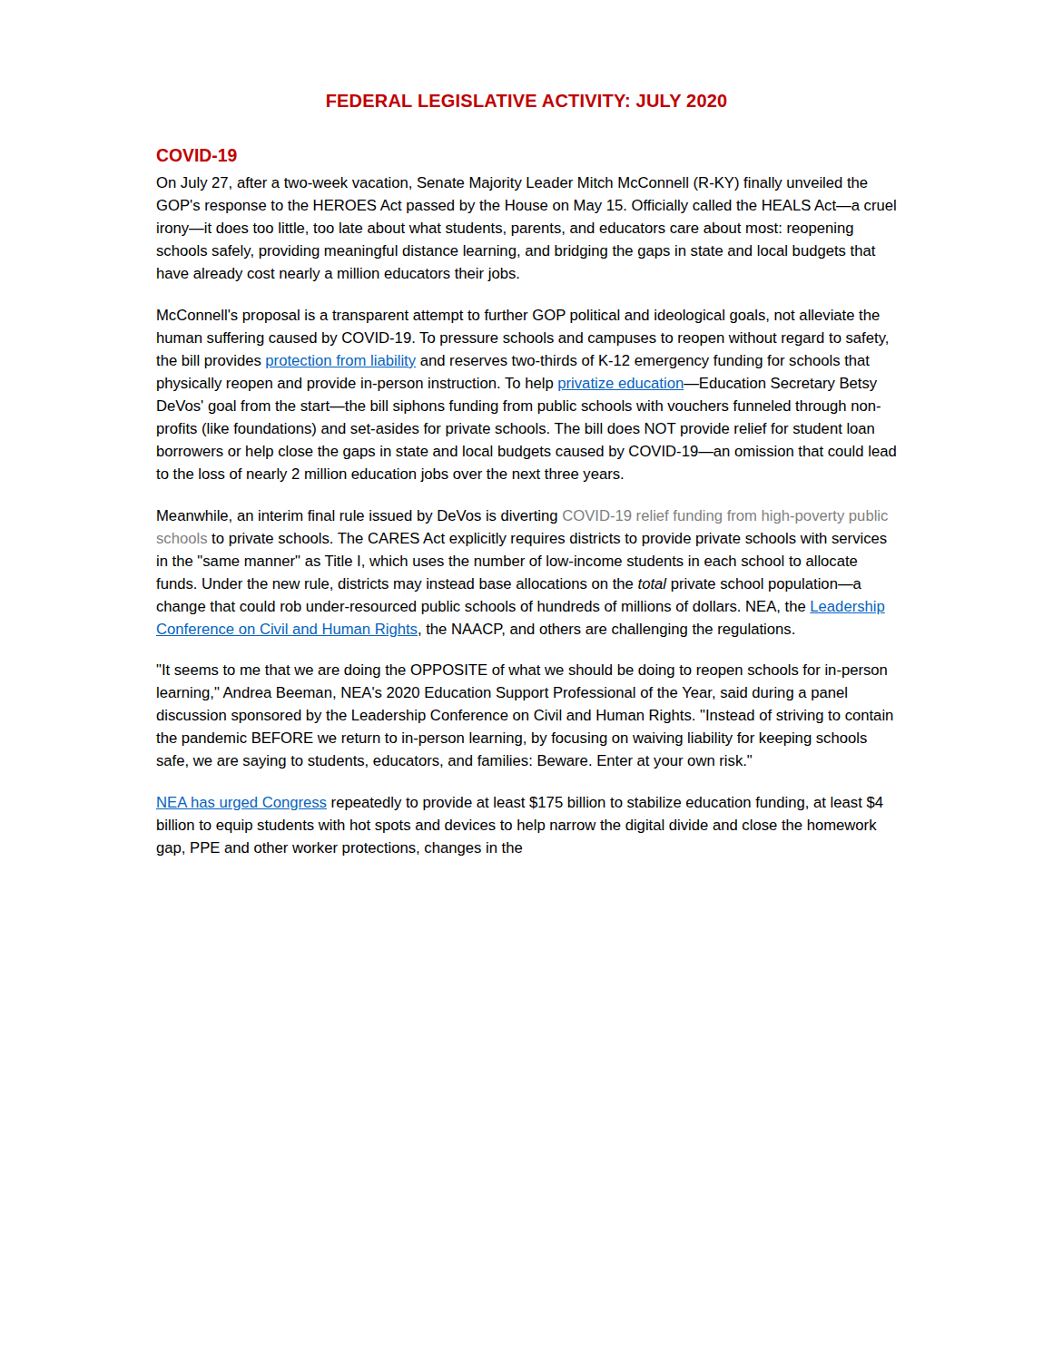FEDERAL LEGISLATIVE ACTIVITY: JULY 2020
COVID-19
On July 27, after a two-week vacation, Senate Majority Leader Mitch McConnell (R-KY) finally unveiled the GOP's response to the HEROES Act passed by the House on May 15. Officially called the HEALS Act—a cruel irony—it does too little, too late about what students, parents, and educators care about most: reopening schools safely, providing meaningful distance learning, and bridging the gaps in state and local budgets that have already cost nearly a million educators their jobs.
McConnell's proposal is a transparent attempt to further GOP political and ideological goals, not alleviate the human suffering caused by COVID-19. To pressure schools and campuses to reopen without regard to safety, the bill provides protection from liability and reserves two-thirds of K-12 emergency funding for schools that physically reopen and provide in-person instruction. To help privatize education—Education Secretary Betsy DeVos' goal from the start—the bill siphons funding from public schools with vouchers funneled through non-profits (like foundations) and set-asides for private schools. The bill does NOT provide relief for student loan borrowers or help close the gaps in state and local budgets caused by COVID-19—an omission that could lead to the loss of nearly 2 million education jobs over the next three years.
Meanwhile, an interim final rule issued by DeVos is diverting COVID-19 relief funding from high-poverty public schools to private schools. The CARES Act explicitly requires districts to provide private schools with services in the "same manner" as Title I, which uses the number of low-income students in each school to allocate funds. Under the new rule, districts may instead base allocations on the total private school population—a change that could rob under-resourced public schools of hundreds of millions of dollars. NEA, the Leadership Conference on Civil and Human Rights, the NAACP, and others are challenging the regulations.
"It seems to me that we are doing the OPPOSITE of what we should be doing to reopen schools for in-person learning," Andrea Beeman, NEA's 2020 Education Support Professional of the Year, said during a panel discussion sponsored by the Leadership Conference on Civil and Human Rights. "Instead of striving to contain the pandemic BEFORE we return to in-person learning, by focusing on waiving liability for keeping schools safe, we are saying to students, educators, and families: Beware. Enter at your own risk."
NEA has urged Congress repeatedly to provide at least $175 billion to stabilize education funding, at least $4 billion to equip students with hot spots and devices to help narrow the digital divide and close the homework gap, PPE and other worker protections, changes in the